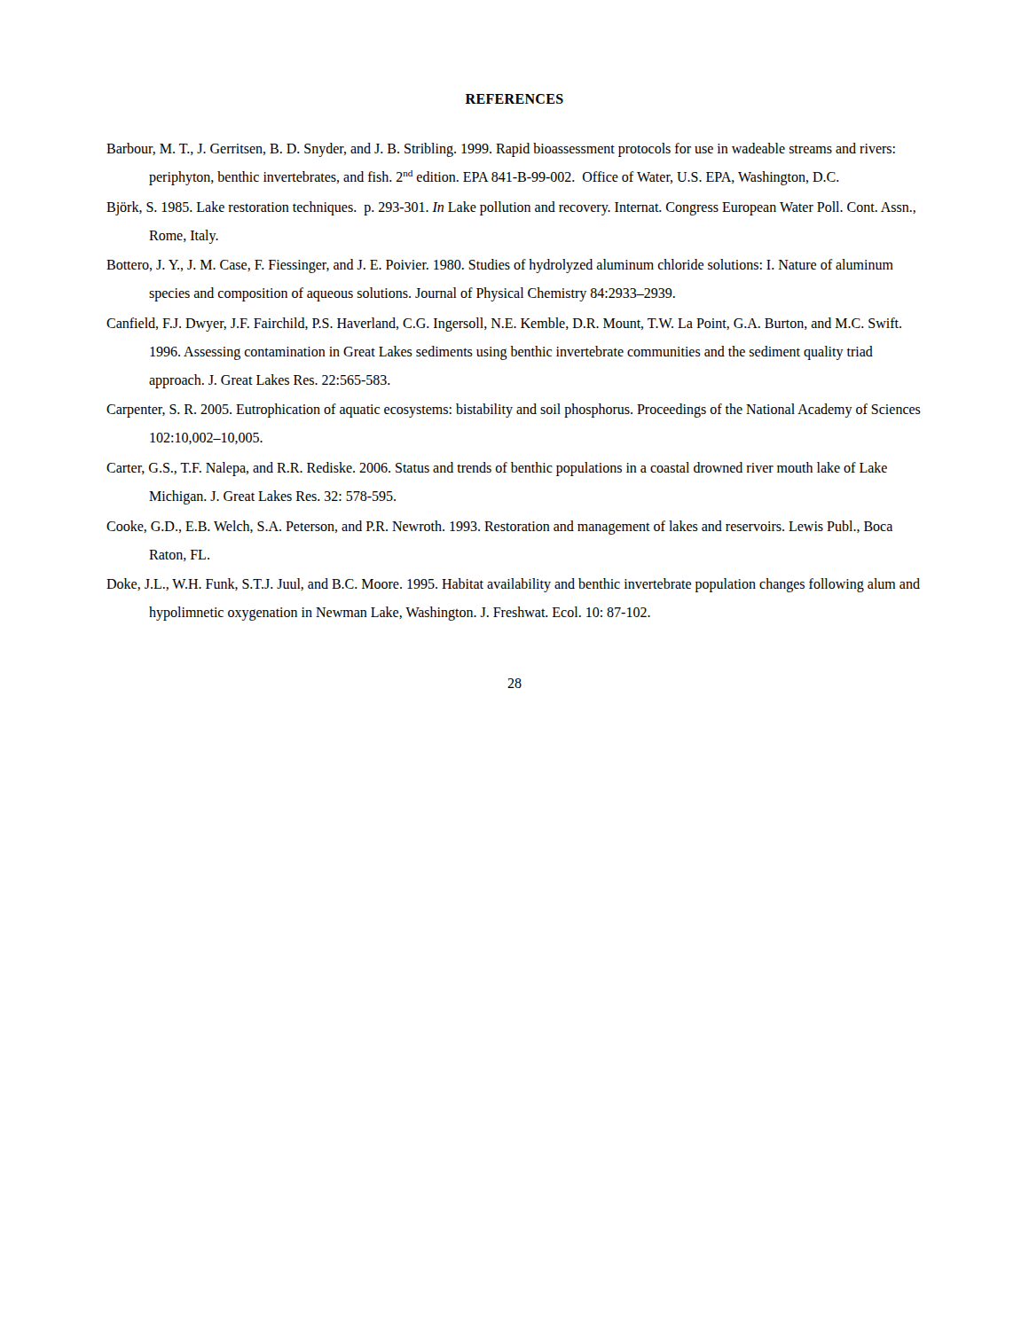REFERENCES
Barbour, M. T., J. Gerritsen, B. D. Snyder, and J. B. Stribling. 1999. Rapid bioassessment protocols for use in wadeable streams and rivers: periphyton, benthic invertebrates, and fish. 2nd edition. EPA 841-B-99-002. Office of Water, U.S. EPA, Washington, D.C.
Björk, S. 1985. Lake restoration techniques. p. 293-301. In Lake pollution and recovery. Internat. Congress European Water Poll. Cont. Assn., Rome, Italy.
Bottero, J. Y., J. M. Case, F. Fiessinger, and J. E. Poivier. 1980. Studies of hydrolyzed aluminum chloride solutions: I. Nature of aluminum species and composition of aqueous solutions. Journal of Physical Chemistry 84:2933–2939.
Canfield, F.J. Dwyer, J.F. Fairchild, P.S. Haverland, C.G. Ingersoll, N.E. Kemble, D.R. Mount, T.W. La Point, G.A. Burton, and M.C. Swift. 1996. Assessing contamination in Great Lakes sediments using benthic invertebrate communities and the sediment quality triad approach. J. Great Lakes Res. 22:565-583.
Carpenter, S. R. 2005. Eutrophication of aquatic ecosystems: bistability and soil phosphorus. Proceedings of the National Academy of Sciences 102:10,002–10,005.
Carter, G.S., T.F. Nalepa, and R.R. Rediske. 2006. Status and trends of benthic populations in a coastal drowned river mouth lake of Lake Michigan. J. Great Lakes Res. 32: 578-595.
Cooke, G.D., E.B. Welch, S.A. Peterson, and P.R. Newroth. 1993. Restoration and management of lakes and reservoirs. Lewis Publ., Boca Raton, FL.
Doke, J.L., W.H. Funk, S.T.J. Juul, and B.C. Moore. 1995. Habitat availability and benthic invertebrate population changes following alum and hypolimnetic oxygenation in Newman Lake, Washington. J. Freshwat. Ecol. 10: 87-102.
28